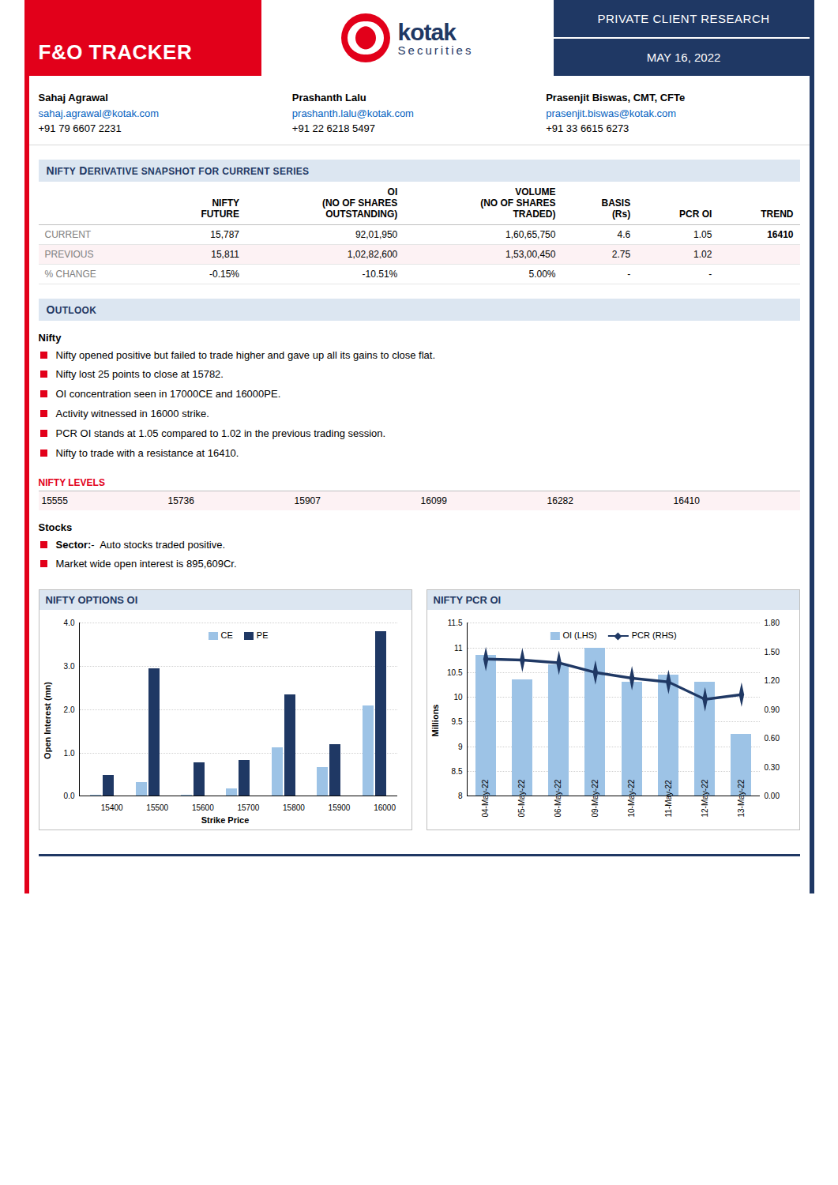F&O TRACKER
kotak
Securities
PRIVATE CLIENT RESEARCH
MAY 16, 2022
Sahaj Agrawal
sahaj.agrawal@kotak.com
+91 79 6607 2231
Prashanth Lalu
prashanth.lalu@kotak.com
+91 22 6218 5497
Prasenjit Biswas, CMT, CFTe
prasenjit.biswas@kotak.com
+91 33 6615 6273
NIFTY DERIVATIVE SNAPSHOT FOR CURRENT SERIES
| | NIFTY FUTURE | OI (NO OF SHARES OUTSTANDING) | VOLUME (NO OF SHARES TRADED) | BASIS (Rs) | PCR OI | TREND |
| --- | --- | --- | --- | --- | --- | --- |
| CURRENT | 15,787 | 92,01,950 | 1,60,65,750 | 4.6 | 1.05 | 16410 |
| PREVIOUS | 15,811 | 1,02,82,600 | 1,53,00,450 | 2.75 | 1.02 | |
| % CHANGE | -0.15% | -10.51% | 5.00% | - | - | |
OUTLOOK
Nifty
Nifty opened positive but failed to trade higher and gave up all its gains to close flat.
Nifty lost 25 points to close at 15782.
OI concentration seen in 17000CE and 16000PE.
Activity witnessed in 16000 strike.
PCR OI stands at 1.05 compared to 1.02 in the previous trading session.
Nifty to trade with a resistance at 16410.
NIFTY LEVELS
155551573615907160991628216410
Stocks
Sector:- Auto stocks traded positive.
Market wide open interest is 895,609Cr.
NIFTY OPTIONS OI
Open Interest (mn)
4.0
3.0
2.0
1.0
0.0
CE PE
15400155001560015700158001590016000
Strike Price
NIFTY PCR OI
Millions
11.5
11
10.5
10
9.5
9
8.5
8
1.80
1.50
1.20
0.90
0.60
0.30
0.00
OI (LHS) PCR (RHS)
04-May-2205-May-2206-May-2209-May-2210-May-2211-May-2212-May-2213-May-22